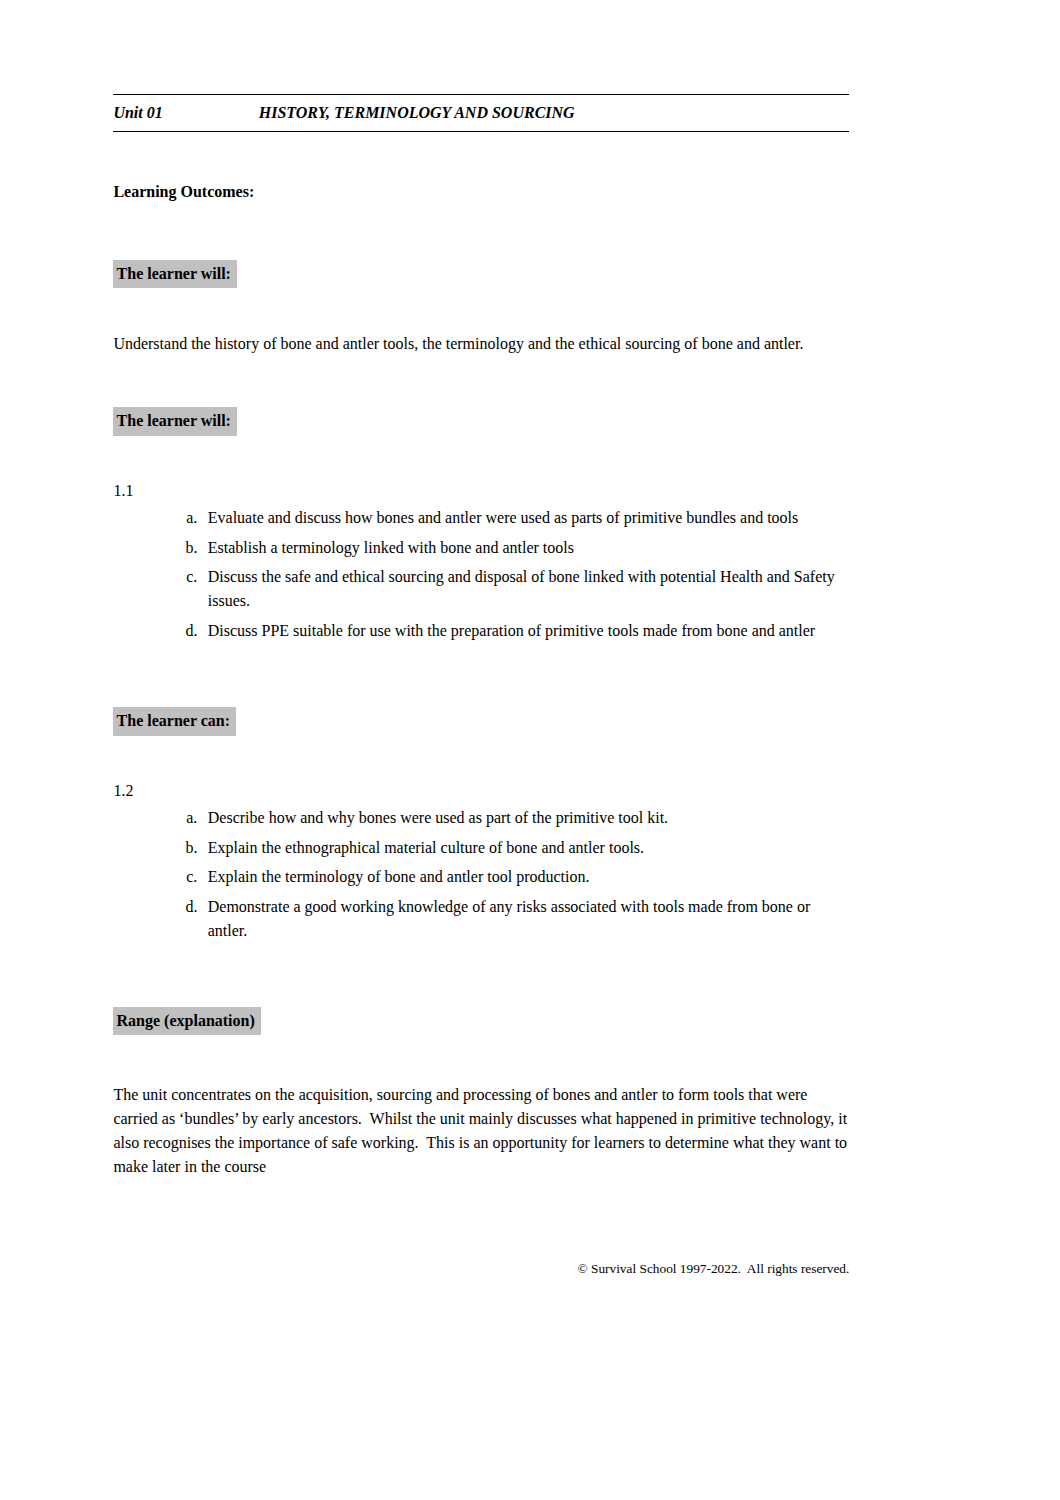Unit 01 HISTORY, TERMINOLOGY AND SOURCING
Learning Outcomes:
The learner will:
Understand the history of bone and antler tools, the terminology and the ethical sourcing of bone and antler.
The learner will:
1.1
Evaluate and discuss how bones and antler were used as parts of primitive bundles and tools
Establish a terminology linked with bone and antler tools
Discuss the safe and ethical sourcing and disposal of bone linked with potential Health and Safety issues.
Discuss PPE suitable for use with the preparation of primitive tools made from bone and antler
The learner can:
1.2
Describe how and why bones were used as part of the primitive tool kit.
Explain the ethnographical material culture of bone and antler tools.
Explain the terminology of bone and antler tool production.
Demonstrate a good working knowledge of any risks associated with tools made from bone or antler.
Range (explanation)
The unit concentrates on the acquisition, sourcing and processing of bones and antler to form tools that were carried as ‘bundles’ by early ancestors. Whilst the unit mainly discusses what happened in primitive technology, it also recognises the importance of safe working. This is an opportunity for learners to determine what they want to make later in the course
© Survival School 1997-2022. All rights reserved.